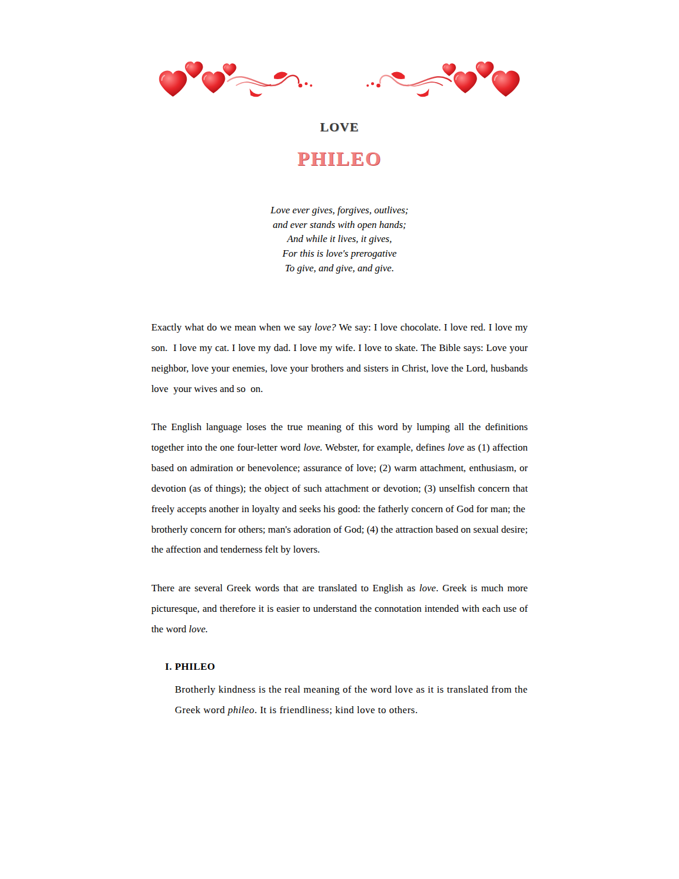LOVE
PHILEO
Love ever gives, forgives, outlives;
and ever stands with open hands;
And while it lives, it gives,
For this is love's prerogative
To give, and give, and give.
Exactly what do we mean when we say love? We say: I love chocolate. I love red. I love my son. I love my cat. I love my dad. I love my wife. I love to skate. The Bible says: Love your neighbor, love your enemies, love your brothers and sisters in Christ, love the Lord, husbands love your wives and so on.
The English language loses the true meaning of this word by lumping all the definitions together into the one four-letter word love. Webster, for example, defines love as (1) affection based on admiration or benevolence; assurance of love; (2) warm attachment, enthusiasm, or devotion (as of things); the object of such attachment or devotion; (3) unselfish concern that freely accepts another in loyalty and seeks his good: the fatherly concern of God for man; the brotherly concern for others; man's adoration of God; (4) the attraction based on sexual desire; the affection and tenderness felt by lovers.
There are several Greek words that are translated to English as love. Greek is much more picturesque, and therefore it is easier to understand the connotation intended with each use of the word love.
PHILEO
Brotherly kindness is the real meaning of the word love as it is translated from the Greek word phileo. It is friendliness; kind love to others.